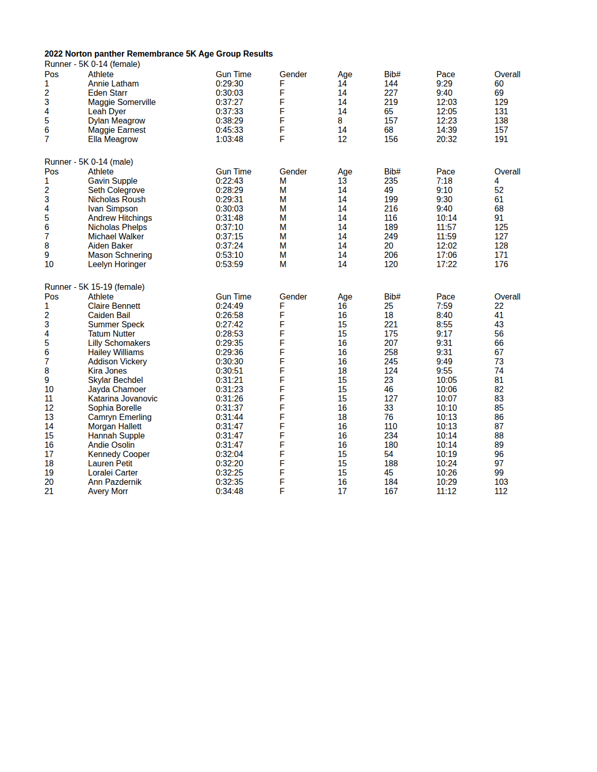2022 Norton panther Remembrance 5K Age Group Results
Runner - 5K 0-14 (female)
| Pos | Athlete | Gun Time | Gender | Age | Bib# | Pace | Overall |
| --- | --- | --- | --- | --- | --- | --- | --- |
| 1 | Annie Latham | 0:29:30 | F | 14 | 144 | 9:29 | 60 |
| 2 | Eden Starr | 0:30:03 | F | 14 | 227 | 9:40 | 69 |
| 3 | Maggie Somerville | 0:37:27 | F | 14 | 219 | 12:03 | 129 |
| 4 | Leah Dyer | 0:37:33 | F | 14 | 65 | 12:05 | 131 |
| 5 | Dylan Meagrow | 0:38:29 | F | 8 | 157 | 12:23 | 138 |
| 6 | Maggie Earnest | 0:45:33 | F | 14 | 68 | 14:39 | 157 |
| 7 | Ella Meagrow | 1:03:48 | F | 12 | 156 | 20:32 | 191 |
Runner - 5K 0-14 (male)
| Pos | Athlete | Gun Time | Gender | Age | Bib# | Pace | Overall |
| --- | --- | --- | --- | --- | --- | --- | --- |
| 1 | Gavin Supple | 0:22:43 | M | 13 | 235 | 7:18 | 4 |
| 2 | Seth Colegrove | 0:28:29 | M | 14 | 49 | 9:10 | 52 |
| 3 | Nicholas Roush | 0:29:31 | M | 14 | 199 | 9:30 | 61 |
| 4 | Ivan Simpson | 0:30:03 | M | 14 | 216 | 9:40 | 68 |
| 5 | Andrew Hitchings | 0:31:48 | M | 14 | 116 | 10:14 | 91 |
| 6 | Nicholas Phelps | 0:37:10 | M | 14 | 189 | 11:57 | 125 |
| 7 | Michael Walker | 0:37:15 | M | 14 | 249 | 11:59 | 127 |
| 8 | Aiden Baker | 0:37:24 | M | 14 | 20 | 12:02 | 128 |
| 9 | Mason Schnering | 0:53:10 | M | 14 | 206 | 17:06 | 171 |
| 10 | Leelyn Horinger | 0:53:59 | M | 14 | 120 | 17:22 | 176 |
Runner - 5K 15-19 (female)
| Pos | Athlete | Gun Time | Gender | Age | Bib# | Pace | Overall |
| --- | --- | --- | --- | --- | --- | --- | --- |
| 1 | Claire Bennett | 0:24:49 | F | 16 | 25 | 7:59 | 22 |
| 2 | Caiden Bail | 0:26:58 | F | 16 | 18 | 8:40 | 41 |
| 3 | Summer Speck | 0:27:42 | F | 15 | 221 | 8:55 | 43 |
| 4 | Tatum Nutter | 0:28:53 | F | 15 | 175 | 9:17 | 56 |
| 5 | Lilly Schomakers | 0:29:35 | F | 16 | 207 | 9:31 | 66 |
| 6 | Hailey Williams | 0:29:36 | F | 16 | 258 | 9:31 | 67 |
| 7 | Addison Vickery | 0:30:30 | F | 16 | 245 | 9:49 | 73 |
| 8 | Kira Jones | 0:30:51 | F | 18 | 124 | 9:55 | 74 |
| 9 | Skylar Bechdel | 0:31:21 | F | 15 | 23 | 10:05 | 81 |
| 10 | Jayda Chamoer | 0:31:23 | F | 15 | 46 | 10:06 | 82 |
| 11 | Katarina Jovanovic | 0:31:26 | F | 15 | 127 | 10:07 | 83 |
| 12 | Sophia Borelle | 0:31:37 | F | 16 | 33 | 10:10 | 85 |
| 13 | Camryn Emerling | 0:31:44 | F | 18 | 76 | 10:13 | 86 |
| 14 | Morgan Hallett | 0:31:47 | F | 16 | 110 | 10:13 | 87 |
| 15 | Hannah Supple | 0:31:47 | F | 16 | 234 | 10:14 | 88 |
| 16 | Andie Osolin | 0:31:47 | F | 16 | 180 | 10:14 | 89 |
| 17 | Kennedy Cooper | 0:32:04 | F | 15 | 54 | 10:19 | 96 |
| 18 | Lauren Petit | 0:32:20 | F | 15 | 188 | 10:24 | 97 |
| 19 | Loralei Carter | 0:32:25 | F | 15 | 45 | 10:26 | 99 |
| 20 | Ann Pazdernik | 0:32:35 | F | 16 | 184 | 10:29 | 103 |
| 21 | Avery Morr | 0:34:48 | F | 17 | 167 | 11:12 | 112 |